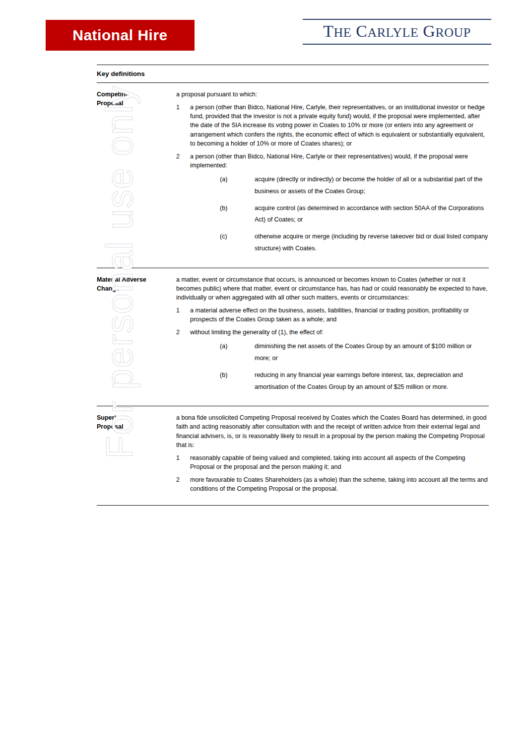For personal use only
National Hire
THE CARLYLE GROUP
Key definitions
| Competing Proposal | a proposal pursuant to which: a person (other than Bidco, National Hire, Carlyle, their representatives, or an institutional investor or hedge fund, provided that the investor is not a private equity fund) would, if the proposal were implemented, after the date of the SIA increase its voting power in Coates to 10% or more (or enters into any agreement or arrangement which confers the rights, the economic effect of which is equivalent or substantially equivalent, to becoming a holder of 10% or more of Coates shares); or a person (other than Bidco, National Hire, Carlyle or their representatives) would, if the proposal were implemented: acquire (directly or indirectly) or become the holder of all or a substantial part of the business or assets of the Coates Group; acquire control (as determined in accordance with section 50AA of the Corporations Act) of Coates; or otherwise acquire or merge (including by reverse takeover bid or dual listed company structure) with Coates. |
| Material Adverse Change | a matter, event or circumstance that occurs, is announced or becomes known to Coates (whether or not it becomes public) where that matter, event or circumstance has, has had or could reasonably be expected to have, individually or when aggregated with all other such matters, events or circumstances: a material adverse effect on the business, assets, liabilities, financial or trading position, profitability or prospects of the Coates Group taken as a whole; and without limiting the generality of (1), the effect of: diminishing the net assets of the Coates Group by an amount of $100 million or more; or reducing in any financial year earnings before interest, tax, depreciation and amortisation of the Coates Group by an amount of $25 million or more. |
| Superior Proposal | a bona fide unsolicited Competing Proposal received by Coates which the Coates Board has determined, in good faith and acting reasonably after consultation with and the receipt of written advice from their external legal and financial advisers, is, or is reasonably likely to result in a proposal by the person making the Competing Proposal that is: reasonably capable of being valued and completed, taking into account all aspects of the Competing Proposal or the proposal and the person making it; and more favourable to Coates Shareholders (as a whole) than the scheme, taking into account all the terms and conditions of the Competing Proposal or the proposal. |